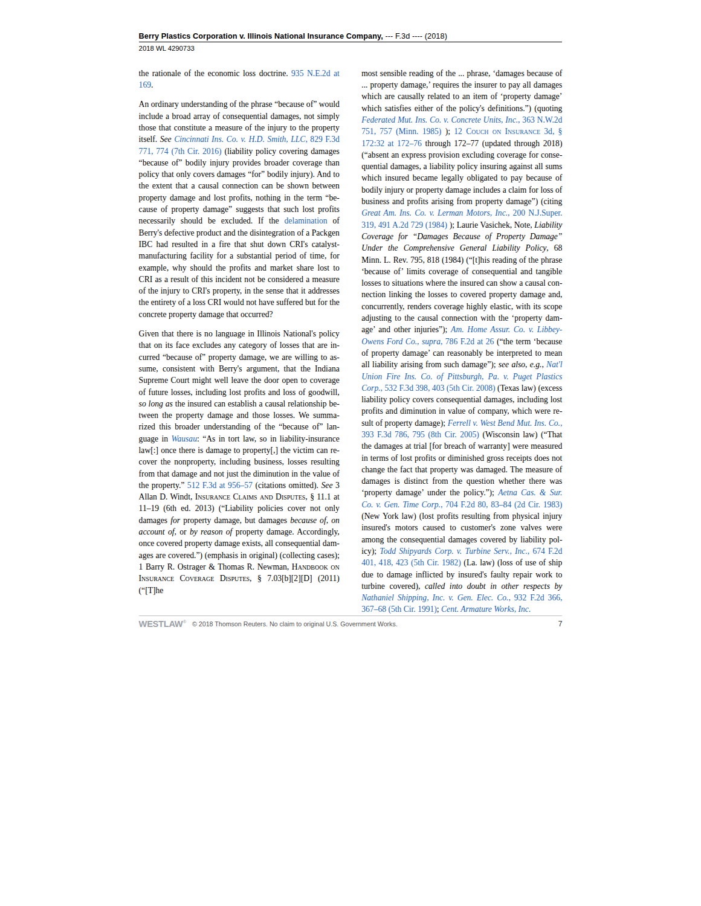Berry Plastics Corporation v. Illinois National Insurance Company, --- F.3d ---- (2018)
2018 WL 4290733
the rationale of the economic loss doctrine. 935 N.E.2d at 169.
An ordinary understanding of the phrase “because of” would include a broad array of consequential damages, not simply those that constitute a measure of the injury to the property itself. See Cincinnati Ins. Co. v. H.D. Smith, LLC, 829 F.3d 771, 774 (7th Cir. 2016) (liability policy covering damages “because of” bodily injury provides broader coverage than policy that only covers damages “for” bodily injury). And to the extent that a causal connection can be shown between property damage and lost profits, nothing in the term “because of property damage” suggests that such lost profits necessarily should be excluded. If the delamination of Berry's defective product and the disintegration of a Packgen IBC had resulted in a fire that shut down CRI's catalyst-manufacturing facility for a substantial period of time, for example, why should the profits and market share lost to CRI as a result of this incident not be considered a measure of the injury to CRI's property, in the sense that it addresses the entirety of a loss CRI would not have suffered but for the concrete property damage that occurred?
Given that there is no language in Illinois National's policy that on its face excludes any category of losses that are incurred “because of” property damage, we are willing to assume, consistent with Berry's argument, that the Indiana Supreme Court might well leave the door open to coverage of future losses, including lost profits and loss of goodwill, so long as the insured can establish a causal relationship between the property damage and those losses. We summarized this broader understanding of the “because of” language in Wausau: “As in tort law, so in liability-insurance law[:] once there is damage to property[,] the victim can recover the nonproperty, including business, losses resulting from that damage and not just the diminution in the value of the property.” 512 F.3d at 956–57 (citations omitted). See 3 Allan D. Windt, Insurance Claims and Disputes, § 11.1 at 11–19 (6th ed. 2013) (“Liability policies cover not only damages for property damage, but damages because of, on account of, or by reason of property damage. Accordingly, once covered property damage exists, all consequential damages are covered.”) (emphasis in original) (collecting cases); 1 Barry R. Ostrager & Thomas R. Newman, Handbook on Insurance Coverage Disputes, § 7.03[b][2][D] (2011) (“[T]he
most sensible reading of the ... phrase, ‘damages because of ... property damage,’ requires the insurer to pay all damages which are causally related to an item of ‘property damage’ which satisfies either of the policy's definitions.”) (quoting Federated Mut. Ins. Co. v. Concrete Units, Inc., 363 N.W.2d 751, 757 (Minn. 1985) ); 12 Couch on Insurance 3d, § 172:32 at 172–76 through 172–77 (updated through 2018) (“absent an express provision excluding coverage for consequential damages, a liability policy insuring against all sums which insured became legally obligated to pay because of bodily injury or property damage includes a claim for loss of business and profits arising from property damage”) (citing Great Am. Ins. Co. v. Lerman Motors, Inc., 200 N.J.Super. 319, 491 A.2d 729 (1984) ); Laurie Vasichek, Note, Liability Coverage for “Damages Because of Property Damage” Under the Comprehensive General Liability Policy, 68 Minn. L. Rev. 795, 818 (1984) (“[t]his reading of the phrase ‘because of’ limits coverage of consequential and tangible losses to situations where the insured can show a causal connection linking the losses to covered property damage and, concurrently, renders coverage highly elastic, with its scope adjusting to the causal connection with the ‘property damage’ and other injuries”); Am. Home Assur. Co. v. Libbey-Owens Ford Co., supra, 786 F.2d at 26 (“the term ‘because of property damage’ can reasonably be interpreted to mean all liability arising from such damage”); see also, e.g., Nat'l Union Fire Ins. Co. of Pittsburgh, Pa. v. Puget Plastics Corp., 532 F.3d 398, 403 (5th Cir. 2008) (Texas law) (excess liability policy covers consequential damages, including lost profits and diminution in value of company, which were result of property damage); Ferrell v. West Bend Mut. Ins. Co., 393 F.3d 786, 795 (8th Cir. 2005) (Wisconsin law) (“That the damages at trial [for breach of warranty] were measured in terms of lost profits or diminished gross receipts does not change the fact that property was damaged. The measure of damages is distinct from the question whether there was ‘property damage’ under the policy.”); Aetna Cas. & Sur. Co. v. Gen. Time Corp., 704 F.2d 80, 83–84 (2d Cir. 1983) (New York law) (lost profits resulting from physical injury insured's motors caused to customer's zone valves were among the consequential damages covered by liability policy); Todd Shipyards Corp. v. Turbine Serv., Inc., 674 F.2d 401, 418, 423 (5th Cir. 1982) (La. law) (loss of use of ship due to damage inflicted by insured's faulty repair work to turbine covered), called into doubt in other respects by Nathaniel Shipping, Inc. v. Gen. Elec. Co., 932 F.2d 366, 367–68 (5th Cir. 1991); Cent. Armature Works, Inc.
WESTLAW® © 2018 Thomson Reuters. No claim to original U.S. Government Works. 7